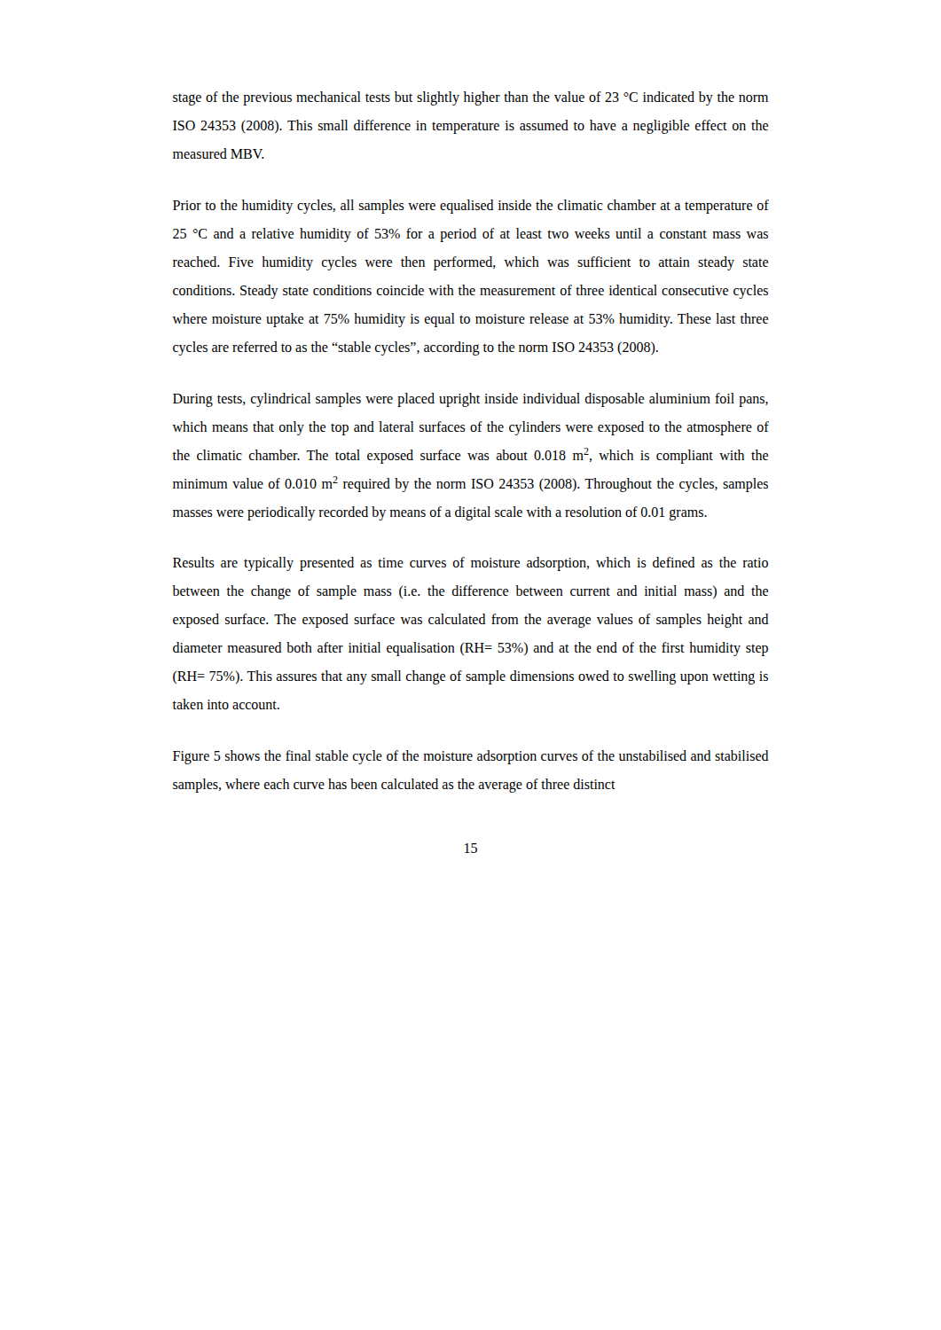stage of the previous mechanical tests but slightly higher than the value of 23 °C indicated by the norm ISO 24353 (2008). This small difference in temperature is assumed to have a negligible effect on the measured MBV.
Prior to the humidity cycles, all samples were equalised inside the climatic chamber at a temperature of 25 °C and a relative humidity of 53% for a period of at least two weeks until a constant mass was reached. Five humidity cycles were then performed, which was sufficient to attain steady state conditions. Steady state conditions coincide with the measurement of three identical consecutive cycles where moisture uptake at 75% humidity is equal to moisture release at 53% humidity. These last three cycles are referred to as the “stable cycles”, according to the norm ISO 24353 (2008).
During tests, cylindrical samples were placed upright inside individual disposable aluminium foil pans, which means that only the top and lateral surfaces of the cylinders were exposed to the atmosphere of the climatic chamber. The total exposed surface was about 0.018 m2, which is compliant with the minimum value of 0.010 m2 required by the norm ISO 24353 (2008). Throughout the cycles, samples masses were periodically recorded by means of a digital scale with a resolution of 0.01 grams.
Results are typically presented as time curves of moisture adsorption, which is defined as the ratio between the change of sample mass (i.e. the difference between current and initial mass) and the exposed surface. The exposed surface was calculated from the average values of samples height and diameter measured both after initial equalisation (RH= 53%) and at the end of the first humidity step (RH= 75%). This assures that any small change of sample dimensions owed to swelling upon wetting is taken into account.
Figure 5 shows the final stable cycle of the moisture adsorption curves of the unstabilised and stabilised samples, where each curve has been calculated as the average of three distinct
15